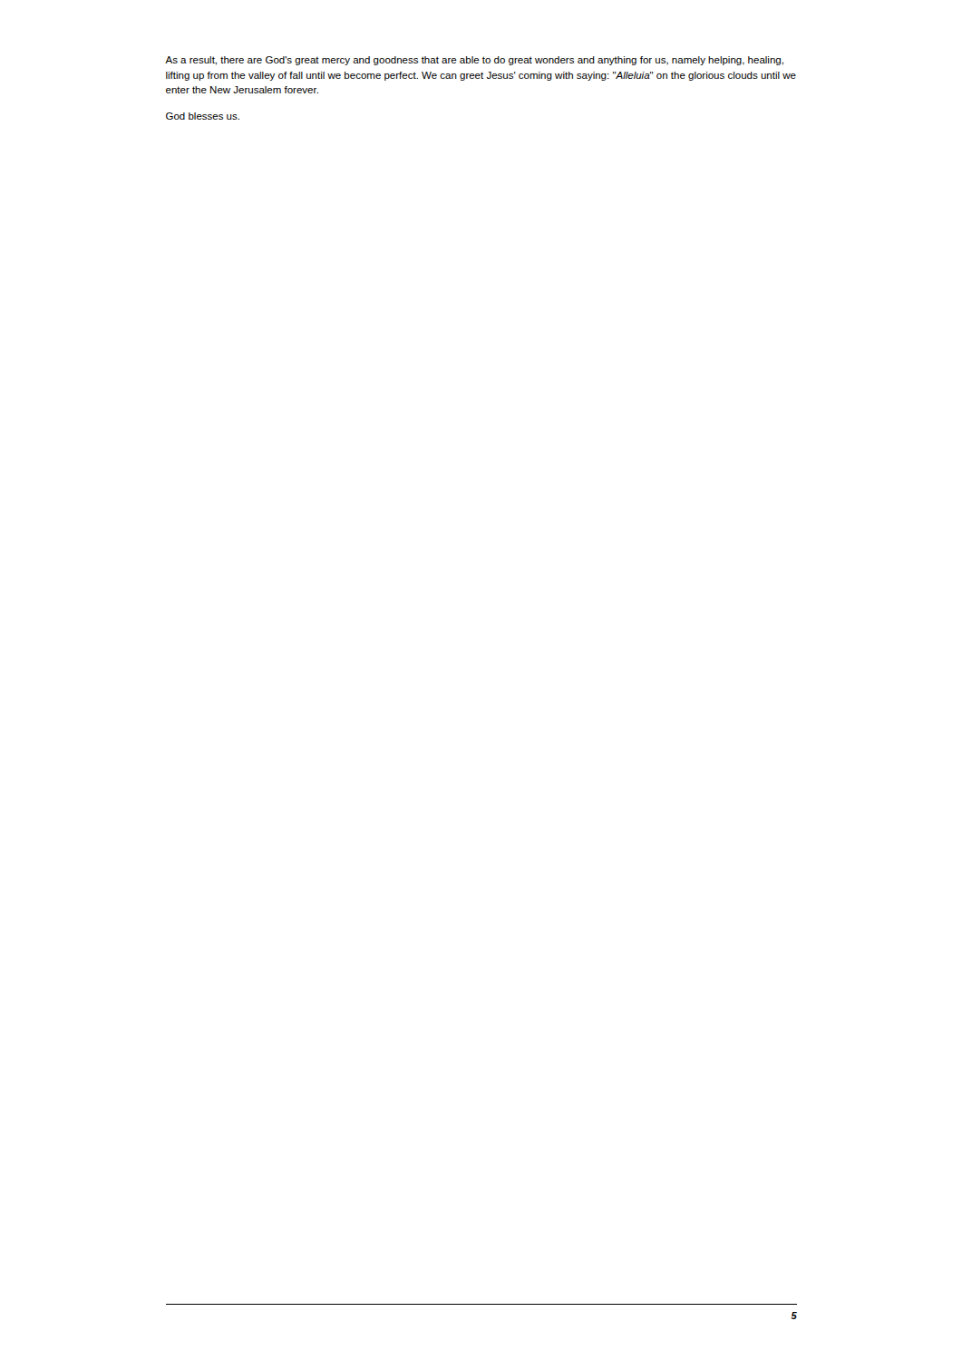As a result, there are God's great mercy and goodness that are able to do great wonders and anything for us, namely helping, healing, lifting up from the valley of fall until we become perfect. We can greet Jesus' coming with saying: "Alleluia" on the glorious clouds until we enter the New Jerusalem forever.
God blesses us.
5